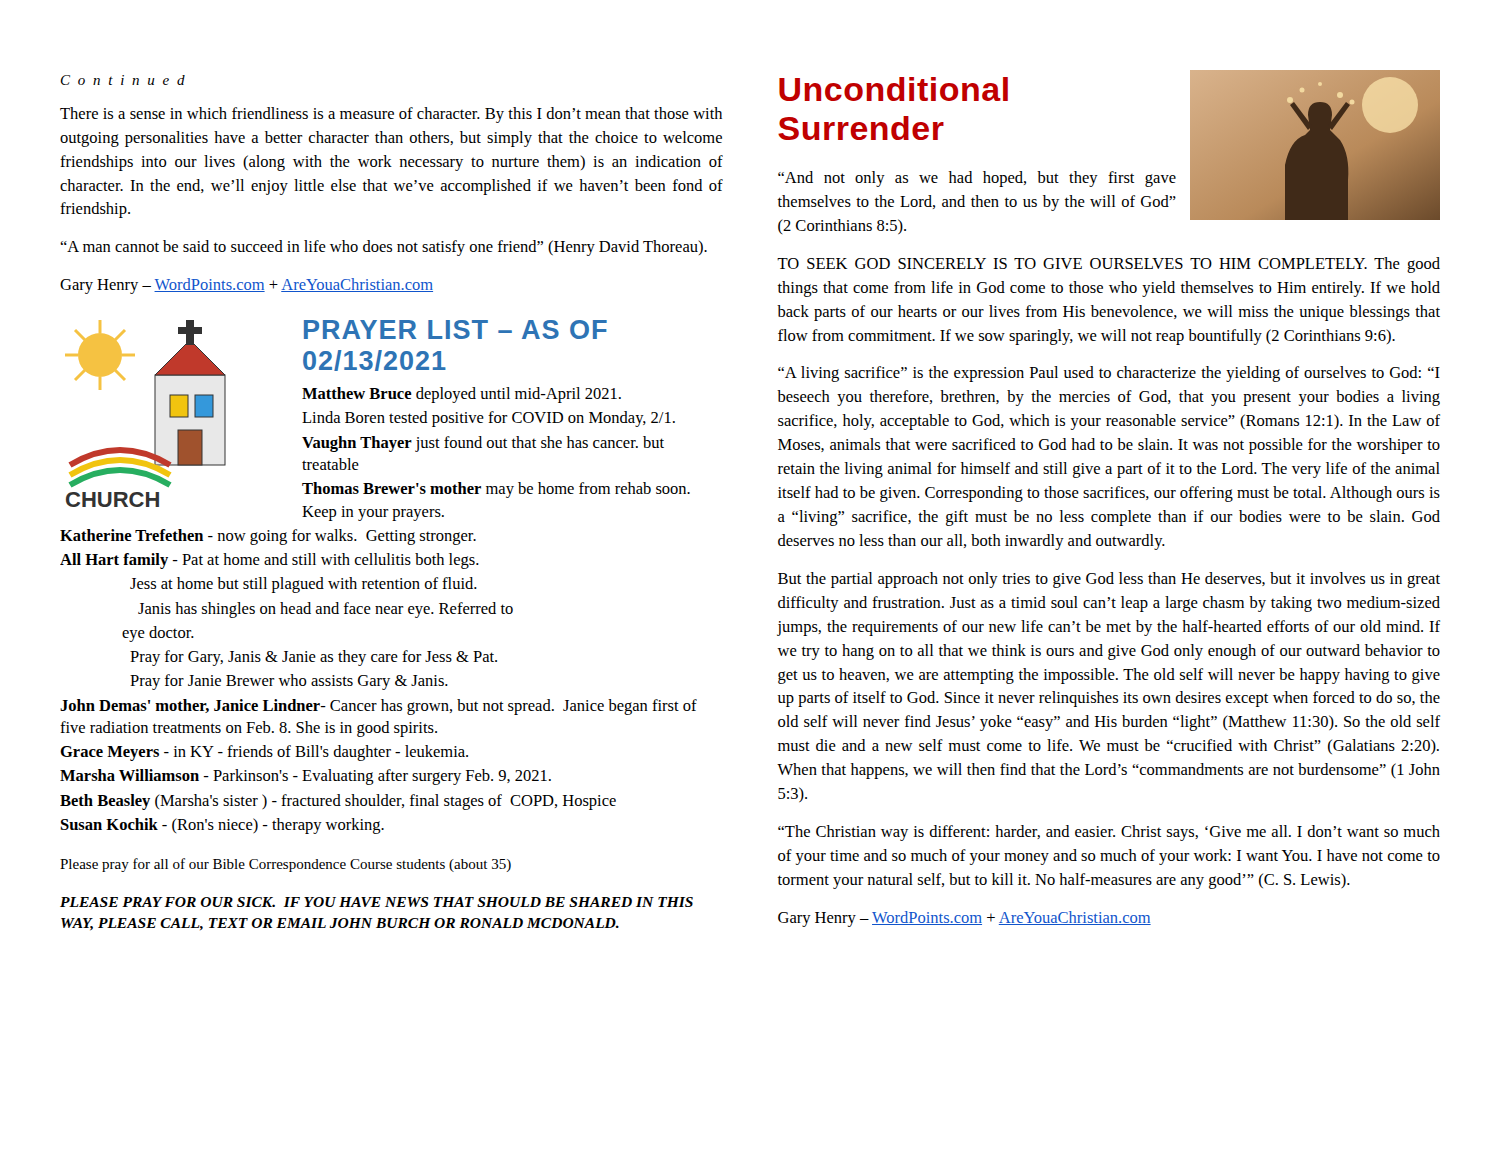C o n t i n u e d
There is a sense in which friendliness is a measure of character. By this I don’t mean that those with outgoing personalities have a better character than others, but simply that the choice to welcome friendships into our lives (along with the work necessary to nurture them) is an indication of character. In the end, we’ll enjoy little else that we’ve accomplished if we haven’t been fond of friendship.
“A man cannot be said to succeed in life who does not satisfy one friend” (Henry David Thoreau).
Gary Henry – WordPoints.com + AreYouaChristian.com
PRAYER LIST – AS OF 02/13/2021
Matthew Bruce deployed until mid-April 2021.
Linda Boren tested positive for COVID on Monday, 2/1.
Vaughn Thayer just found out that she has cancer. but treatable
Thomas Brewer's mother may be home from rehab soon. Keep in your prayers.
Katherine Trefethen - now going for walks. Getting stronger.
All Hart family - Pat at home and still with cellulitis both legs.
Jess at home but still plagued with retention of fluid.
Janis has shingles on head and face near eye. Referred to
eye doctor.
Pray for Gary, Janis & Janie as they care for Jess & Pat.
Pray for Janie Brewer who assists Gary & Janis.
John Demas' mother, Janice Lindner- Cancer has grown, but not spread. Janice began first of five radiation treatments on Feb. 8. She is in good spirits.
Grace Meyers - in KY - friends of Bill's daughter - leukemia.
Marsha Williamson - Parkinson's - Evaluating after surgery Feb. 9, 2021.
Beth Beasley (Marsha's sister ) - fractured shoulder, final stages of COPD, Hospice
Susan Kochik - (Ron's niece) - therapy working.
Please pray for all of our Bible Correspondence Course students (about 35)
PLEASE PRAY FOR OUR SICK. IF YOU HAVE NEWS THAT SHOULD BE SHARED IN THIS WAY, PLEASE CALL, TEXT OR EMAIL JOHN BURCH OR RONALD MCDONALD.
Unconditional Surrender
“And not only as we had hoped, but they first gave themselves to the Lord, and then to us by the will of God” (2 Corinthians 8:5).
TO SEEK GOD SINCERELY IS TO GIVE OURSELVES TO HIM COMPLETELY. The good things that come from life in God come to those who yield themselves to Him entirely. If we hold back parts of our hearts or our lives from His benevolence, we will miss the unique blessings that flow from commitment. If we sow sparingly, we will not reap bountifully (2 Corinthians 9:6).
“A living sacrifice” is the expression Paul used to characterize the yielding of ourselves to God: “I beseech you therefore, brethren, by the mercies of God, that you present your bodies a living sacrifice, holy, acceptable to God, which is your reasonable service” (Romans 12:1). In the Law of Moses, animals that were sacrificed to God had to be slain. It was not possible for the worshiper to retain the living animal for himself and still give a part of it to the Lord. The very life of the animal itself had to be given. Corresponding to those sacrifices, our offering must be total. Although ours is a “living” sacrifice, the gift must be no less complete than if our bodies were to be slain. God deserves no less than our all, both inwardly and outwardly.
But the partial approach not only tries to give God less than He deserves, but it involves us in great difficulty and frustration. Just as a timid soul can’t leap a large chasm by taking two medium-sized jumps, the requirements of our new life can’t be met by the half-hearted efforts of our old mind. If we try to hang on to all that we think is ours and give God only enough of our outward behavior to get us to heaven, we are attempting the impossible. The old self will never be happy having to give up parts of itself to God. Since it never relinquishes its own desires except when forced to do so, the old self will never find Jesus’ yoke “easy” and His burden “light” (Matthew 11:30). So the old self must die and a new self must come to life. We must be “crucified with Christ” (Galatians 2:20). When that happens, we will then find that the Lord’s “commandments are not burdensome” (1 John 5:3).
“The Christian way is different: harder, and easier. Christ says, ‘Give me all. I don’t want so much of your time and so much of your money and so much of your work: I want You. I have not come to torment your natural self, but to kill it. No half-measures are any good’” (C. S. Lewis).
Gary Henry – WordPoints.com + AreYouaChristian.com